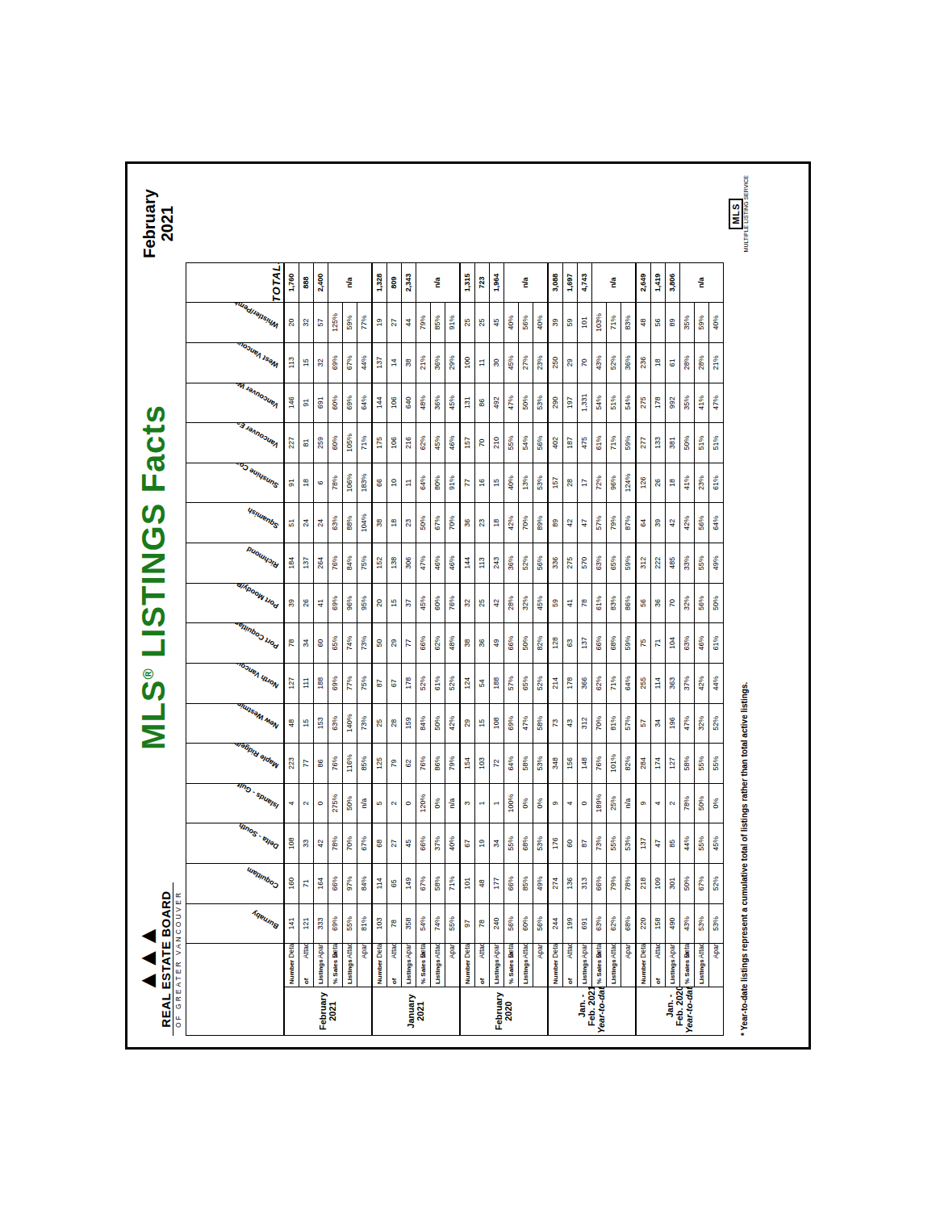▲▲▲
REAL ESTATE BOARD
OF GREATER VANCOUVER
MLS® LISTINGS Facts
February
2021
| | Burnaby | Coquitlam | Delta - South | Islands - Gulf | Maple Ridge/Pitt Meadows | New Westminster | North Vancouver | Port Coquitlam | Port Moody/Belcarra | Richmond | Squamish | Sunshine Coast | Vancouver East | Vancouver West | West Vancouver/Howe Sound | Whistler/Pemberton | TOTALS |
| --- | --- | --- | --- | --- | --- | --- | --- | --- | --- | --- | --- | --- | --- | --- | --- | --- | --- |
| February 2021 | Number Detached | 141 | 160 | 108 | 4 | 223 | 48 | 127 | 78 | 39 | 184 | 51 | 91 | 227 | 146 | 113 | 20 | 1,760 |
| of Attached | 121 | 71 | 33 | 2 | 77 | 15 | 111 | 34 | 26 | 137 | 24 | 18 | 81 | 91 | 15 | 32 | 888 |
| Listings Apartment | 333 | 164 | 42 | 0 | 86 | 153 | 188 | 60 | 41 | 264 | 24 | 6 | 259 | 691 | 32 | 57 | 2,400 |
| % Sales to Detached | 69% | 66% | 78% | 275% | 76% | 63% | 69% | 65% | 69% | 76% | 63% | 78% | 60% | 60% | 69% | 125% | n/a |
| Listings Attached | 55% | 97% | 70% | 50% | 116% | 140% | 77% | 74% | 96% | 84% | 88% | 106% | 105% | 69% | 67% | 59% |
| Apartment | 81% | 84% | 67% | n/a | 85% | 73% | 75% | 73% | 95% | 75% | 104% | 183% | 71% | 64% | 44% | 77% |
| January 2021 | Number Detached | 103 | 114 | 68 | 5 | 125 | 25 | 87 | 50 | 20 | 152 | 38 | 66 | 175 | 144 | 137 | 19 | 1,328 |
| of Attached | 78 | 65 | 27 | 2 | 79 | 28 | 67 | 29 | 15 | 138 | 18 | 10 | 106 | 106 | 14 | 27 | 809 |
| Listings Apartment | 358 | 149 | 45 | 0 | 62 | 159 | 178 | 77 | 37 | 306 | 23 | 11 | 216 | 640 | 38 | 44 | 2,343 |
| % Sales to Detached | 54% | 67% | 66% | 120% | 76% | 84% | 52% | 66% | 45% | 47% | 50% | 64% | 62% | 48% | 21% | 79% | n/a |
| Listings Attached | 74% | 58% | 37% | 0% | 86% | 50% | 61% | 62% | 60% | 46% | 67% | 80% | 45% | 36% | 36% | 85% |
| Apartment | 55% | 71% | 40% | n/a | 79% | 42% | 52% | 48% | 76% | 46% | 70% | 91% | 46% | 45% | 29% | 91% |
| February 2020 | Number Detached | 97 | 101 | 67 | 3 | 154 | 29 | 124 | 38 | 32 | 144 | 36 | 77 | 157 | 131 | 100 | 25 | 1,315 |
| of Attached | 78 | 48 | 19 | 1 | 103 | 15 | 54 | 36 | 25 | 113 | 23 | 16 | 70 | 86 | 11 | 25 | 723 |
| Listings Apartment | 240 | 177 | 34 | 1 | 72 | 108 | 188 | 49 | 42 | 243 | 18 | 15 | 210 | 492 | 30 | 45 | 1,964 |
| % Sales to Detached | 56% | 66% | 55% | 100% | 64% | 69% | 57% | 66% | 28% | 36% | 42% | 40% | 55% | 47% | 45% | 40% | n/a |
| Listings Attached | 60% | 85% | 68% | 0% | 58% | 47% | 65% | 50% | 32% | 52% | 70% | 13% | 54% | 50% | 27% | 56% |
| Apartment | 56% | 49% | 53% | 0% | 53% | 58% | 52% | 82% | 45% | 56% | 89% | 53% | 56% | 53% | 23% | 40% |
| Jan. - Feb. 2021 Year-to-date* | Number Detached | 244 | 274 | 176 | 9 | 348 | 73 | 214 | 128 | 59 | 336 | 89 | 157 | 402 | 290 | 250 | 39 | 3,088 |
| of Attached | 199 | 136 | 60 | 4 | 156 | 43 | 178 | 63 | 41 | 275 | 42 | 28 | 187 | 197 | 29 | 59 | 1,697 |
| Listings Apartment | 691 | 313 | 87 | 0 | 148 | 312 | 366 | 137 | 78 | 570 | 47 | 17 | 475 | 1,331 | 70 | 101 | 4,743 |
| % Sales to Detached | 63% | 66% | 73% | 189% | 76% | 70% | 62% | 66% | 61% | 63% | 57% | 72% | 61% | 54% | 43% | 103% | n/a |
| Listings Attached | 62% | 79% | 55% | 25% | 101% | 81% | 71% | 68% | 83% | 65% | 79% | 96% | 71% | 51% | 52% | 71% |
| Apartment | 68% | 78% | 53% | n/a | 82% | 57% | 64% | 59% | 86% | 59% | 87% | 124% | 59% | 54% | 36% | 83% |
| Jan. - Feb. 2020 Year-to-date* | Number Detached | 220 | 218 | 137 | 9 | 284 | 57 | 255 | 75 | 56 | 312 | 64 | 126 | 277 | 275 | 236 | 48 | 2,649 |
| of Attached | 158 | 109 | 47 | 4 | 174 | 34 | 114 | 71 | 36 | 222 | 39 | 26 | 133 | 178 | 18 | 56 | 1,419 |
| Listings Apartment | 490 | 301 | 85 | 2 | 127 | 196 | 363 | 104 | 70 | 485 | 42 | 18 | 381 | 992 | 61 | 89 | 3,806 |
| % Sales to Detached | 43% | 50% | 44% | 78% | 58% | 47% | 37% | 63% | 32% | 33% | 42% | 41% | 50% | 35% | 28% | 35% | n/a |
| Listings Attached | 53% | 67% | 55% | 50% | 55% | 32% | 42% | 46% | 56% | 55% | 56% | 23% | 51% | 41% | 28% | 59% |
| Apartment | 53% | 52% | 45% | 0% | 55% | 52% | 44% | 61% | 50% | 49% | 64% | 61% | 51% | 47% | 21% | 40% |
* Year-to-date listings represent a cumulative total of listings rather than total active listings.
MLS
MULTIPLE LISTING SERVICE